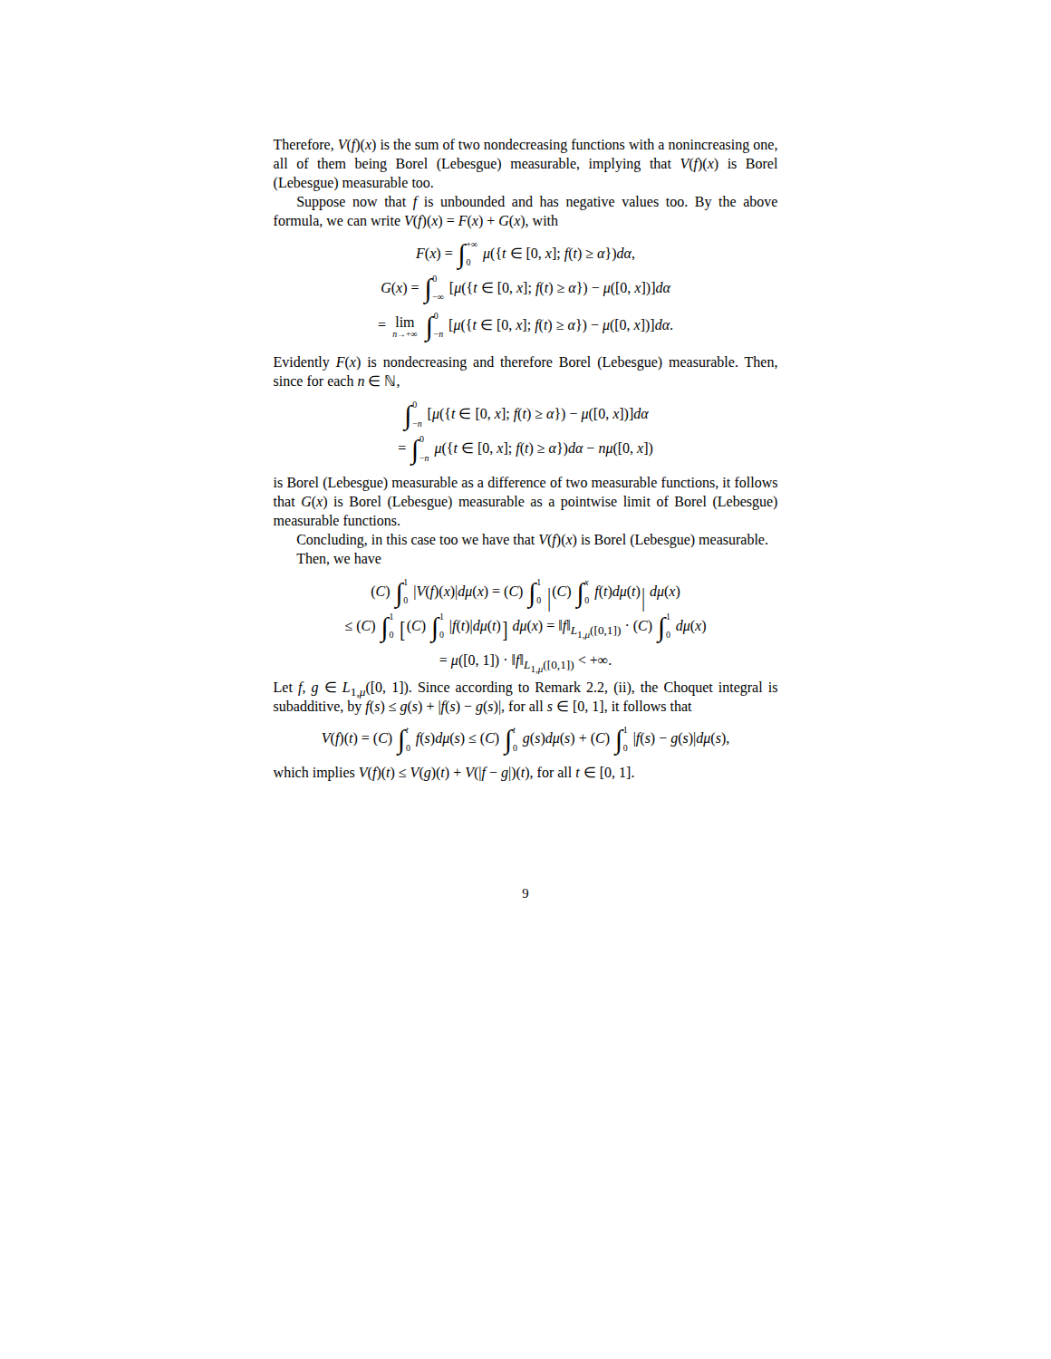Therefore, V(f)(x) is the sum of two nondecreasing functions with a nonincreasing one, all of them being Borel (Lebesgue) measurable, implying that V(f)(x) is Borel (Lebesgue) measurable too.
Suppose now that f is unbounded and has negative values too. By the above formula, we can write V(f)(x) = F(x) + G(x), with
F(x) = ∫+∞0 μ({t ∈ [0, x]; f(t) ≥ α})dα,
G(x) = ∫0−∞ [μ({t ∈ [0, x]; f(t) ≥ α}) − μ([0, x])]dα
= lim n→+∞ ∫0−n [μ({t ∈ [0, x]; f(t) ≥ α}) − μ([0, x])]dα.
Evidently F(x) is nondecreasing and therefore Borel (Lebesgue) measurable. Then, since for each n ∈ ℕ,
∫0−n [μ({t ∈ [0, x]; f(t) ≥ α}) − μ([0, x])]dα
= ∫0−n μ({t ∈ [0, x]; f(t) ≥ α})dα − nμ([0, x])
is Borel (Lebesgue) measurable as a difference of two measurable functions, it follows that G(x) is Borel (Lebesgue) measurable as a pointwise limit of Borel (Lebesgue) measurable functions.
Concluding, in this case too we have that V(f)(x) is Borel (Lebesgue) measurable.
Then, we have
(C) ∫10 |V(f)(x)|dμ(x) = (C) ∫10 |(C) ∫x 0 f(t)dμ(t)| dμ(x)
≤ (C) ∫10 [(C) ∫10 |f(t)|dμ(t)] dμ(x) = ‖f‖L1,μ([0,1]) · (C) ∫10 dμ(x)
= μ([0, 1]) · ‖f‖L1,μ([0,1]) < +∞.
Let f, g ∈ L1,μ([0, 1]). Since according to Remark 2.2, (ii), the Choquet integral is subadditive, by f(s) ≤ g(s) + |f(s) − g(s)|, for all s ∈ [0, 1], it follows that
V(f)(t) = (C) ∫t 0 f(s)dμ(s) ≤ (C) ∫t 0 g(s)dμ(s) + (C) ∫10 |f(s) − g(s)|dμ(s),
which implies V(f)(t) ≤ V(g)(t) + V(|f − g|)(t), for all t ∈ [0, 1].
9